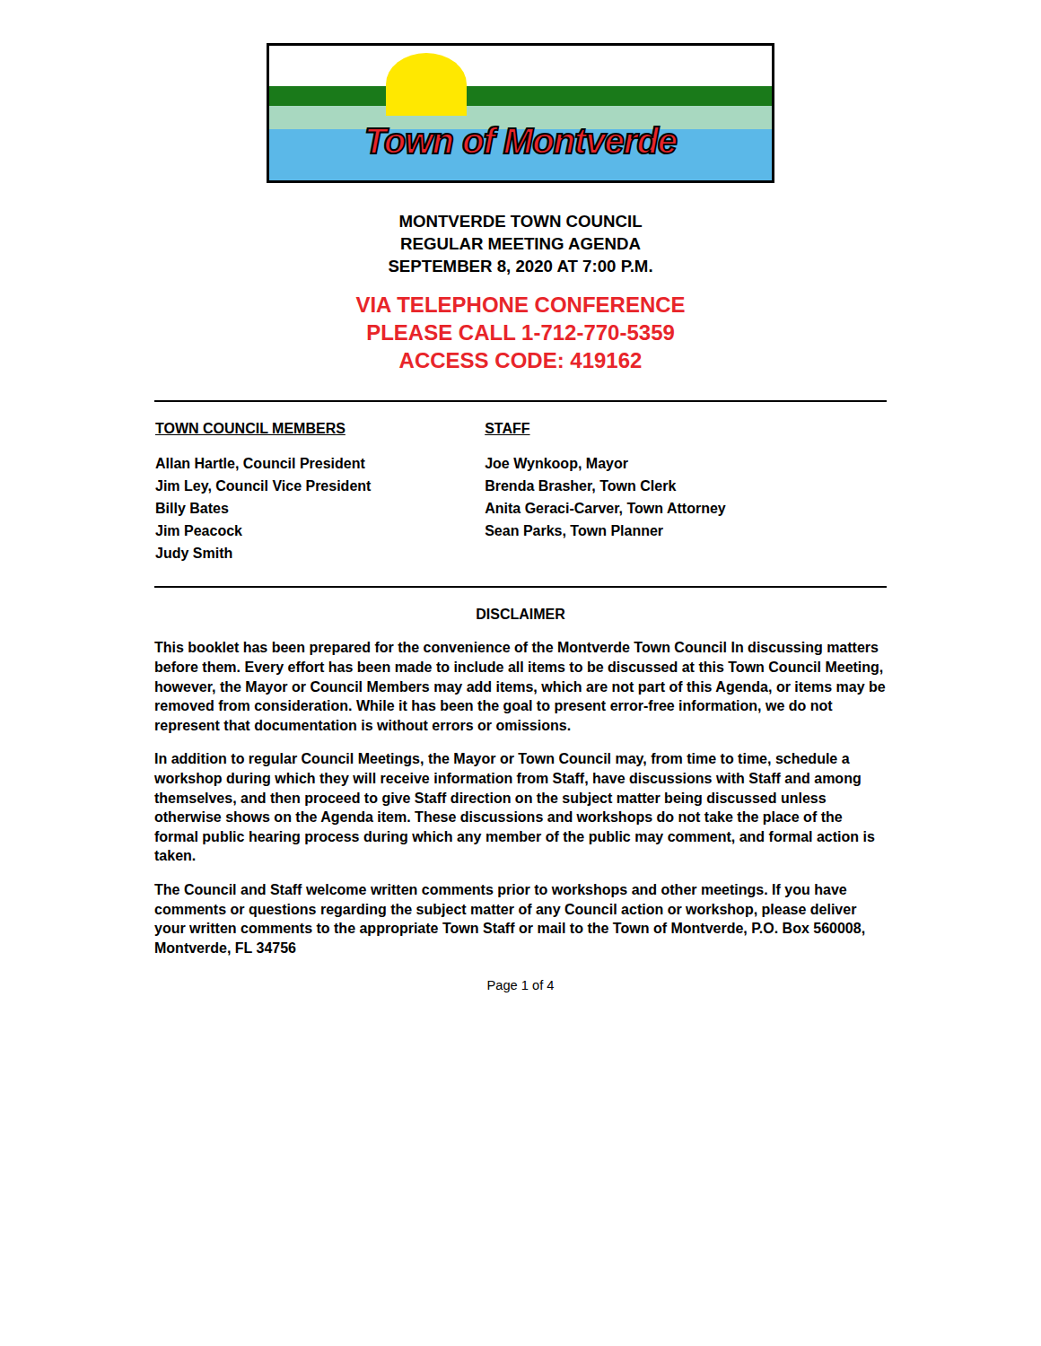Town of Montverde
MONTVERDE TOWN COUNCIL
REGULAR MEETING AGENDA
SEPTEMBER 8, 2020 AT 7:00 P.M.
VIA TELEPHONE CONFERENCE
PLEASE CALL 1-712-770-5359
ACCESS CODE: 419162
| TOWN COUNCIL MEMBERS | STAFF |
| --- | --- |
| Allan Hartle, Council President | Joe Wynkoop, Mayor |
| Jim Ley, Council Vice President | Brenda Brasher, Town Clerk |
| Billy Bates | Anita Geraci-Carver, Town Attorney |
| Jim Peacock | Sean Parks, Town Planner |
| Judy Smith | |
DISCLAIMER
This booklet has been prepared for the convenience of the Montverde Town Council In discussing matters before them. Every effort has been made to include all items to be discussed at this Town Council Meeting, however, the Mayor or Council Members may add items, which are not part of this Agenda, or items may be removed from consideration. While it has been the goal to present error-free information, we do not represent that documentation is without errors or omissions.
In addition to regular Council Meetings, the Mayor or Town Council may, from time to time, schedule a workshop during which they will receive information from Staff, have discussions with Staff and among themselves, and then proceed to give Staff direction on the subject matter being discussed unless otherwise shows on the Agenda item. These discussions and workshops do not take the place of the formal public hearing process during which any member of the public may comment, and formal action is taken.
The Council and Staff welcome written comments prior to workshops and other meetings. If you have comments or questions regarding the subject matter of any Council action or workshop, please deliver your written comments to the appropriate Town Staff or mail to the Town of Montverde, P.O. Box 560008, Montverde, FL 34756
Page 1 of 4